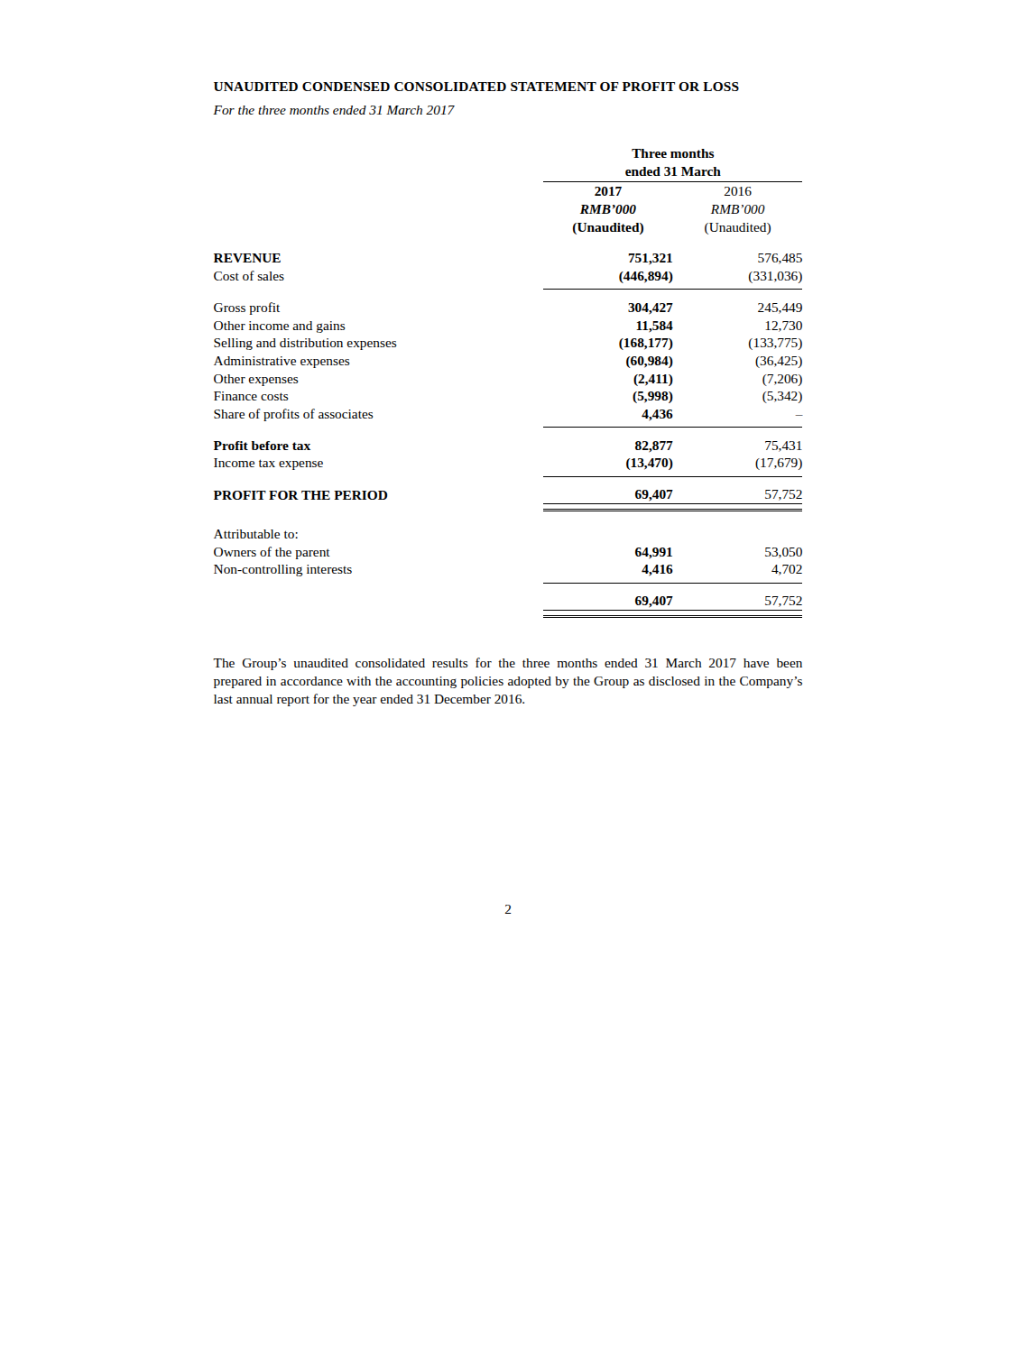Unaudited Condensed Consolidated Statement of Profit or Loss
For the three months ended 31 March 2017
| | | Three months |
| | | ended 31 March |
| | | 2017 | 2016 |
| | | RMB’000 | RMB’000 |
| | | (Unaudited) | (Unaudited) |
| REVENUE | | 751,321 | 576,485 |
| Cost of sales | | (446,894) | (331,036) |
| Gross profit | | 304,427 | 245,449 |
| Other income and gains | | 11,584 | 12,730 |
| Selling and distribution expenses | | (168,177) | (133,775) |
| Administrative expenses | | (60,984) | (36,425) |
| Other expenses | | (2,411) | (7,206) |
| Finance costs | | (5,998) | (5,342) |
| Share of profits of associates | | 4,436 | – |
| Profit before tax | | 82,877 | 75,431 |
| Income tax expense | | (13,470) | (17,679) |
| PROFIT FOR THE PERIOD | | 69,407 | 57,752 |
| Attributable to: | | | |
| Owners of the parent | | 64,991 | 53,050 |
| Non-controlling interests | | 4,416 | 4,702 |
| | | 69,407 | 57,752 |
The Group’s unaudited consolidated results for the three months ended 31 March 2017 have been prepared in accordance with the accounting policies adopted by the Group as disclosed in the Company’s last annual report for the year ended 31 December 2016.
2